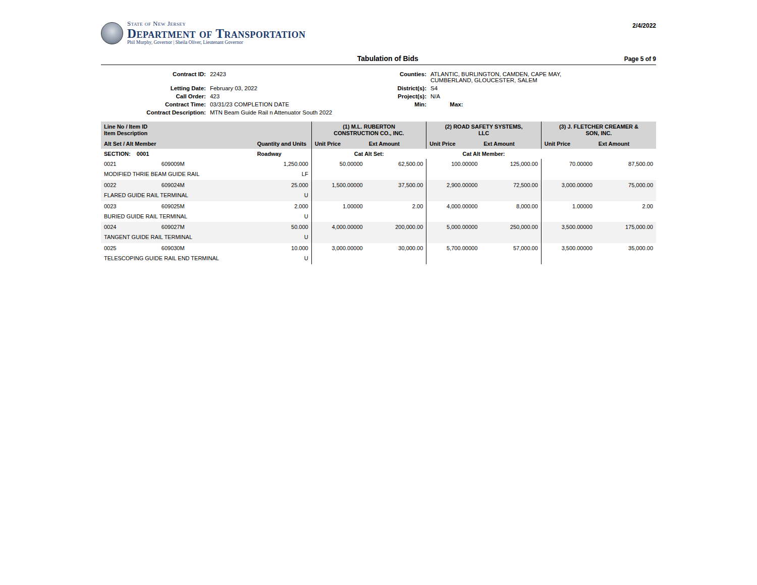State of New Jersey
Department of Transportation
Phil Murphy, Governor | Sheila Oliver, Lieutenant Governor
2/4/2022
Tabulation of Bids
Page 5 of 9
| Contract ID: | 22423 | | Counties: | ATLANTIC, BURLINGTON, CAMDEN, CAPE MAY, CUMBERLAND, GLOUCESTER, SALEM |
| Letting Date: | February 03, 2022 | | District(s): | S4 |
| Call Order: | 423 | | Project(s): | N/A |
| Contract Time: | 03/31/23 COMPLETION DATE | | Min: | Max: |
| Contract Description: | MTN Beam Guide Rail n Attenuator South 2022 |
| Line No / Item ID Item Description | (1) M.L. RUBERTON CONSTRUCTION CO., INC. | (2) ROAD SAFETY SYSTEMS, LLC | (3) J. FLETCHER CREAMER & SON, INC. |
| --- | --- | --- | --- |
| Alt Set / Alt Member | Quantity and Units | Unit Price | Ext Amount | Unit Price | Ext Amount | Unit Price | Ext Amount |
| SECTION: 0001 | Roadway | Cat Alt Set: | Cat Alt Member: | |
| 0021 | 609009M | 1,250.000 | 50.00000 | 62,500.00 | 100.00000 | 125,000.00 | 70.00000 | 87,500.00 |
| MODIFIED THRIE BEAM GUIDE RAIL | LF | | | | | | |
| 0022 | 609024M | 25.000 | 1,500.00000 | 37,500.00 | 2,900.00000 | 72,500.00 | 3,000.00000 | 75,000.00 |
| FLARED GUIDE RAIL TERMINAL | U | | | | | | |
| 0023 | 609025M | 2.000 | 1.00000 | 2.00 | 4,000.00000 | 8,000.00 | 1.00000 | 2.00 |
| BURIED GUIDE RAIL TERMINAL | U | | | | | | |
| 0024 | 609027M | 50.000 | 4,000.00000 | 200,000.00 | 5,000.00000 | 250,000.00 | 3,500.00000 | 175,000.00 |
| TANGENT GUIDE RAIL TERMINAL | U | | | | | | |
| 0025 | 609030M | 10.000 | 3,000.00000 | 30,000.00 | 5,700.00000 | 57,000.00 | 3,500.00000 | 35,000.00 |
| TELESCOPING GUIDE RAIL END TERMINAL | U | | | | | | |